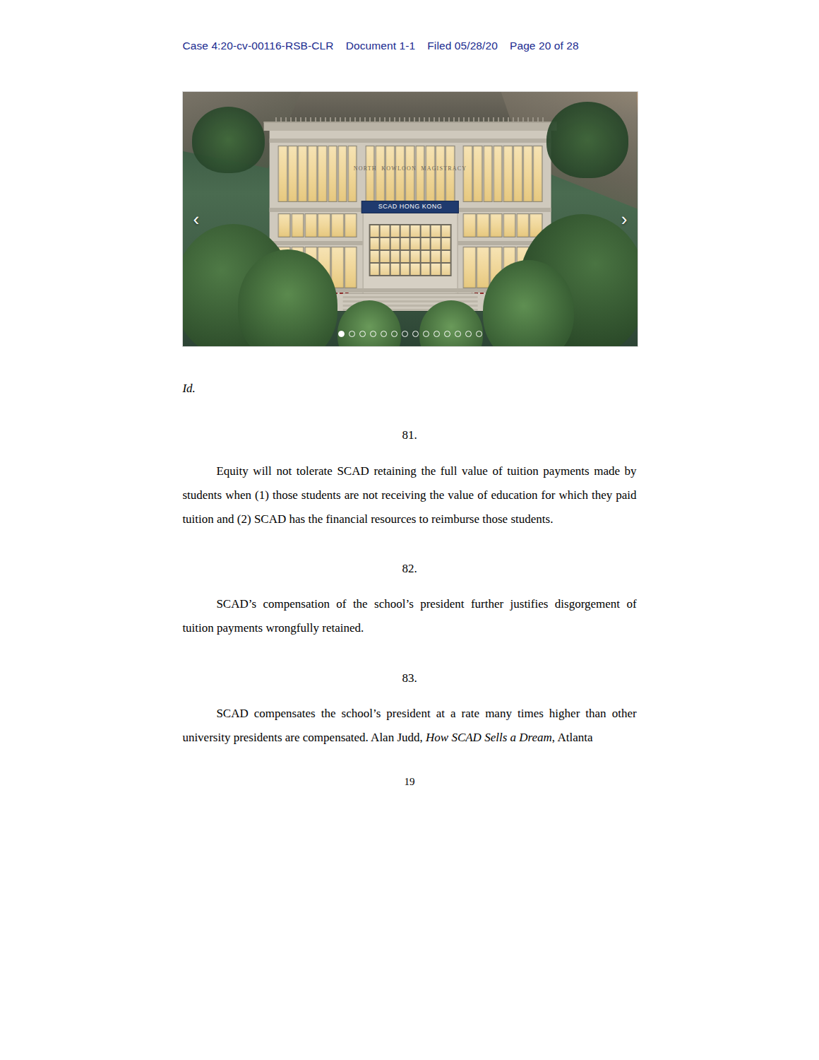Case 4:20-cv-00116-RSB-CLR Document 1-1 Filed 05/28/20 Page 20 of 28
NORTH KOWLOON MAGISTRACY
SCAD HONG KONG
‹
›
Id.
81.
Equity will not tolerate SCAD retaining the full value of tuition payments made by students when (1) those students are not receiving the value of education for which they paid tuition and (2) SCAD has the financial resources to reimburse those students.
82.
SCAD’s compensation of the school’s president further justifies disgorgement of tuition payments wrongfully retained.
83.
SCAD compensates the school’s president at a rate many times higher than other university presidents are compensated. Alan Judd, How SCAD Sells a Dream, Atlanta
19